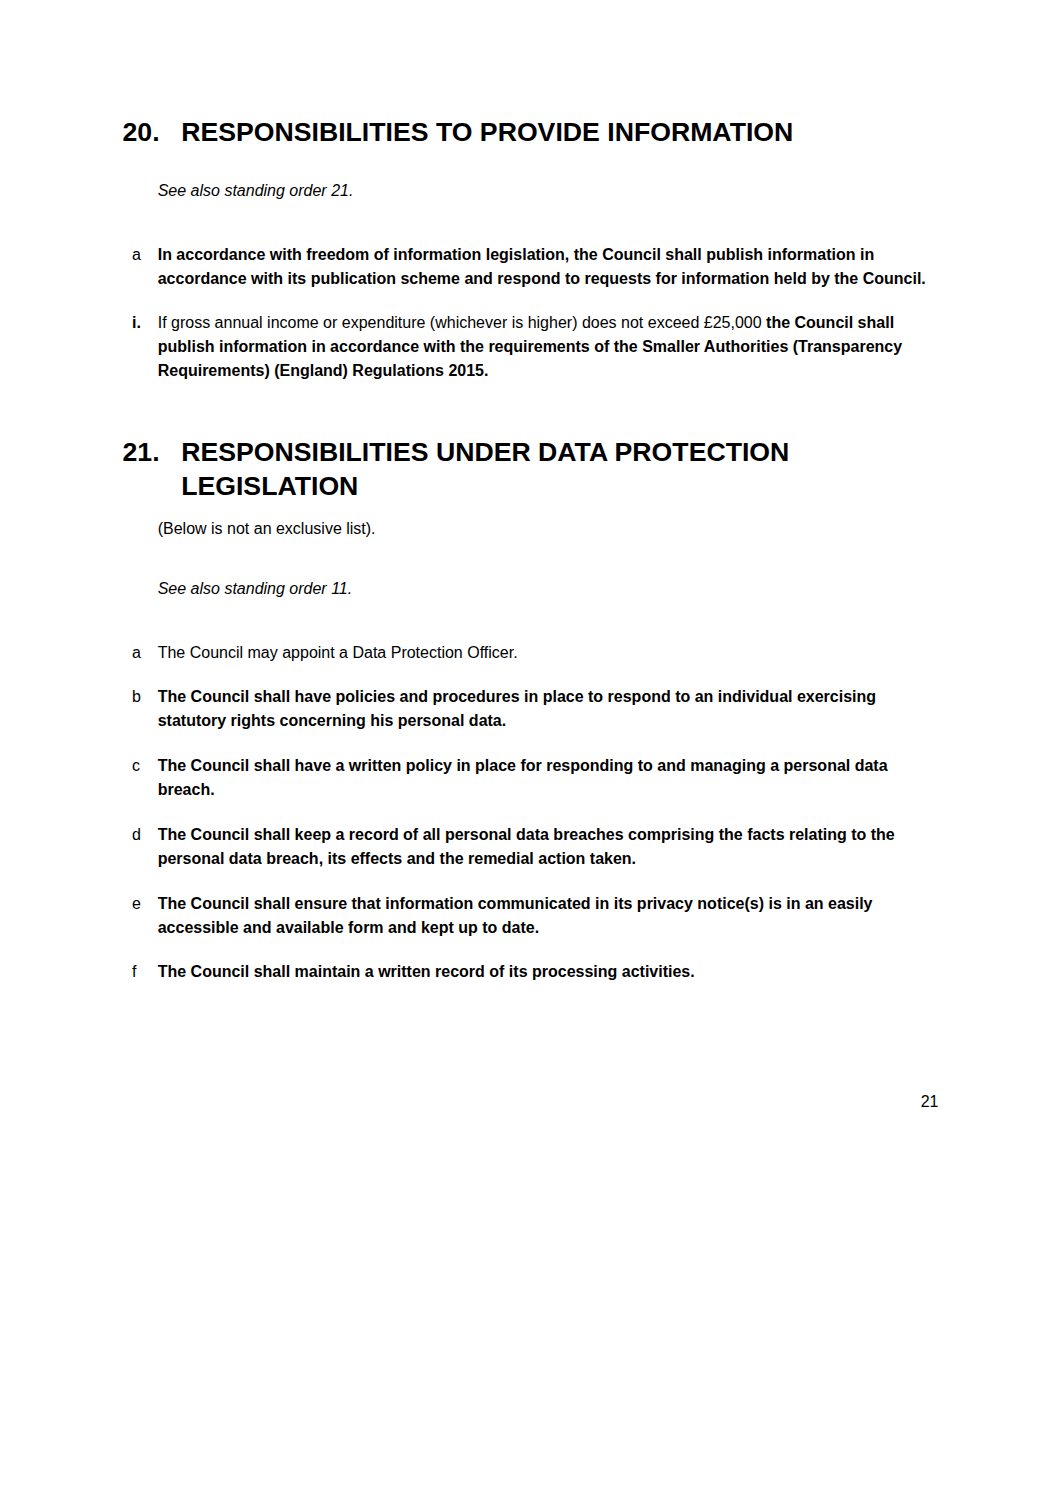20. RESPONSIBILITIES TO PROVIDE INFORMATION
See also standing order 21.
a
In accordance with freedom of information legislation, the Council shall publish information in accordance with its publication scheme and respond to requests for information held by the Council.
i.
If gross annual income or expenditure (whichever is higher) does not exceed £25,000 the Council shall publish information in accordance with the requirements of the Smaller Authorities (Transparency Requirements) (England) Regulations 2015.
21. RESPONSIBILITIES UNDER DATA PROTECTION LEGISLATION
(Below is not an exclusive list).
See also standing order 11.
a
The Council may appoint a Data Protection Officer.
b
The Council shall have policies and procedures in place to respond to an individual exercising statutory rights concerning his personal data.
c
The Council shall have a written policy in place for responding to and managing a personal data breach.
d
The Council shall keep a record of all personal data breaches comprising the facts relating to the personal data breach, its effects and the remedial action taken.
e
The Council shall ensure that information communicated in its privacy notice(s) is in an easily accessible and available form and kept up to date.
f
The Council shall maintain a written record of its processing activities.
21